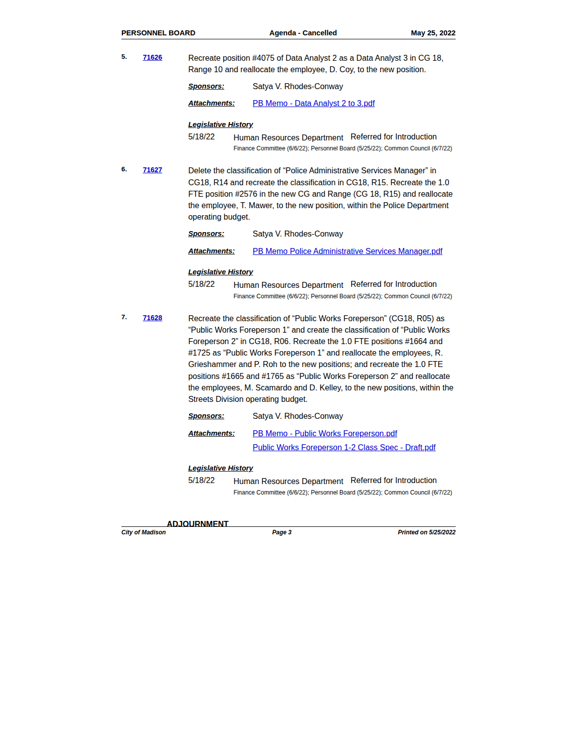PERSONNEL BOARD
Agenda - Cancelled
May 25, 2022
5.
71626
Recreate position #4075 of Data Analyst 2 as a Data Analyst 3 in CG 18, Range 10 and reallocate the employee, D. Coy, to the new position.
Sponsors:
Satya V. Rhodes-Conway
Attachments:
PB Memo - Data Analyst 2 to 3.pdf
Legislative History
5/18/22
Human Resources Department
Referred for Introduction
Finance Committee (6/6/22); Personnel Board (5/25/22); Common Council (6/7/22)
6.
71627
Delete the classification of “Police Administrative Services Manager” in CG18, R14 and recreate the classification in CG18, R15. Recreate the 1.0 FTE position #2576 in the new CG and Range (CG 18, R15) and reallocate the employee, T. Mawer, to the new position, within the Police Department operating budget.
Sponsors:
Satya V. Rhodes-Conway
Attachments:
PB Memo Police Administrative Services Manager.pdf
Legislative History
5/18/22
Human Resources Department
Referred for Introduction
Finance Committee (6/6/22); Personnel Board (5/25/22); Common Council (6/7/22)
7.
71628
Recreate the classification of “Public Works Foreperson” (CG18, R05) as “Public Works Foreperson 1” and create the classification of “Public Works Foreperson 2” in CG18, R06. Recreate the 1.0 FTE positions #1664 and #1725 as “Public Works Foreperson 1” and reallocate the employees, R. Grieshammer and P. Roh to the new positions; and recreate the 1.0 FTE positions #1665 and #1765 as “Public Works Foreperson 2” and reallocate the employees, M. Scamardo and D. Kelley, to the new positions, within the Streets Division operating budget.
Sponsors:
Satya V. Rhodes-Conway
Attachments:
PB Memo - Public Works Foreperson.pdf Public Works Foreperson 1-2 Class Spec - Draft.pdf
Legislative History
5/18/22
Human Resources Department
Referred for Introduction
Finance Committee (6/6/22); Personnel Board (5/25/22); Common Council (6/7/22)
ADJOURNMENT
City of Madison
Page 3
Printed on 5/25/2022